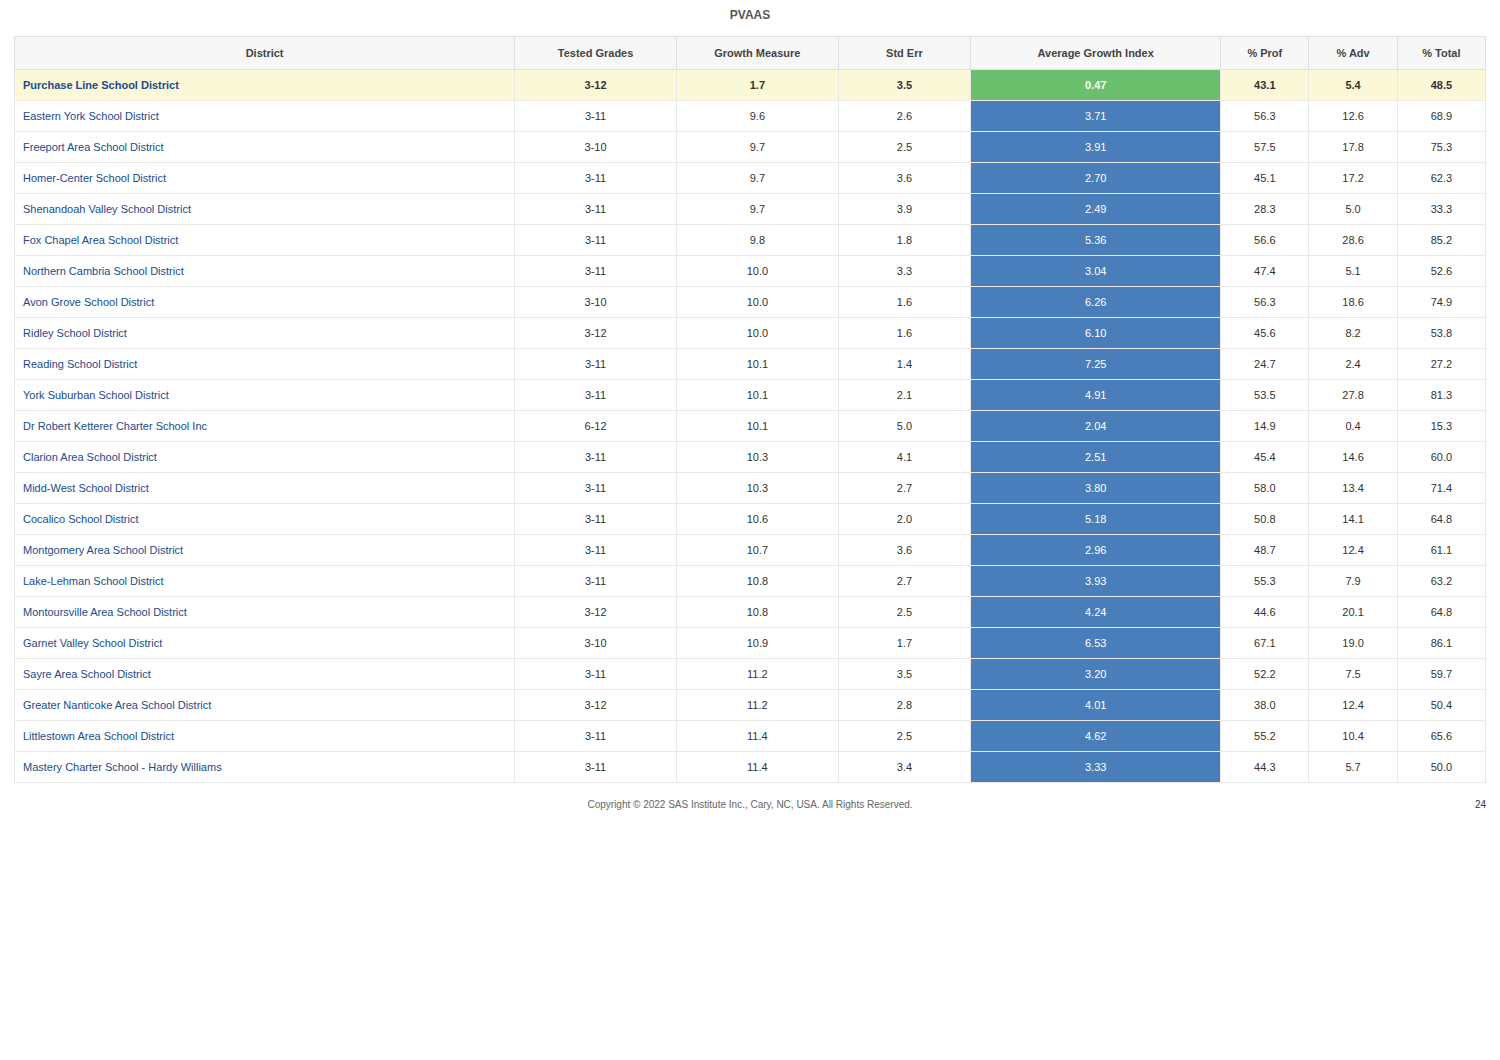PVAAS
| District | Tested Grades | Growth Measure | Std Err | Average Growth Index | % Prof | % Adv | % Total |
| --- | --- | --- | --- | --- | --- | --- | --- |
| Purchase Line School District | 3-12 | 1.7 | 3.5 | 0.47 | 43.1 | 5.4 | 48.5 |
| Eastern York School District | 3-11 | 9.6 | 2.6 | 3.71 | 56.3 | 12.6 | 68.9 |
| Freeport Area School District | 3-10 | 9.7 | 2.5 | 3.91 | 57.5 | 17.8 | 75.3 |
| Homer-Center School District | 3-11 | 9.7 | 3.6 | 2.70 | 45.1 | 17.2 | 62.3 |
| Shenandoah Valley School District | 3-11 | 9.7 | 3.9 | 2.49 | 28.3 | 5.0 | 33.3 |
| Fox Chapel Area School District | 3-11 | 9.8 | 1.8 | 5.36 | 56.6 | 28.6 | 85.2 |
| Northern Cambria School District | 3-11 | 10.0 | 3.3 | 3.04 | 47.4 | 5.1 | 52.6 |
| Avon Grove School District | 3-10 | 10.0 | 1.6 | 6.26 | 56.3 | 18.6 | 74.9 |
| Ridley School District | 3-12 | 10.0 | 1.6 | 6.10 | 45.6 | 8.2 | 53.8 |
| Reading School District | 3-11 | 10.1 | 1.4 | 7.25 | 24.7 | 2.4 | 27.2 |
| York Suburban School District | 3-11 | 10.1 | 2.1 | 4.91 | 53.5 | 27.8 | 81.3 |
| Dr Robert Ketterer Charter School Inc | 6-12 | 10.1 | 5.0 | 2.04 | 14.9 | 0.4 | 15.3 |
| Clarion Area School District | 3-11 | 10.3 | 4.1 | 2.51 | 45.4 | 14.6 | 60.0 |
| Midd-West School District | 3-11 | 10.3 | 2.7 | 3.80 | 58.0 | 13.4 | 71.4 |
| Cocalico School District | 3-11 | 10.6 | 2.0 | 5.18 | 50.8 | 14.1 | 64.8 |
| Montgomery Area School District | 3-11 | 10.7 | 3.6 | 2.96 | 48.7 | 12.4 | 61.1 |
| Lake-Lehman School District | 3-11 | 10.8 | 2.7 | 3.93 | 55.3 | 7.9 | 63.2 |
| Montoursville Area School District | 3-12 | 10.8 | 2.5 | 4.24 | 44.6 | 20.1 | 64.8 |
| Garnet Valley School District | 3-10 | 10.9 | 1.7 | 6.53 | 67.1 | 19.0 | 86.1 |
| Sayre Area School District | 3-11 | 11.2 | 3.5 | 3.20 | 52.2 | 7.5 | 59.7 |
| Greater Nanticoke Area School District | 3-12 | 11.2 | 2.8 | 4.01 | 38.0 | 12.4 | 50.4 |
| Littlestown Area School District | 3-11 | 11.4 | 2.5 | 4.62 | 55.2 | 10.4 | 65.6 |
| Mastery Charter School - Hardy Williams | 3-11 | 11.4 | 3.4 | 3.33 | 44.3 | 5.7 | 50.0 |
Copyright © 2022 SAS Institute Inc., Cary, NC, USA. All Rights Reserved. 24